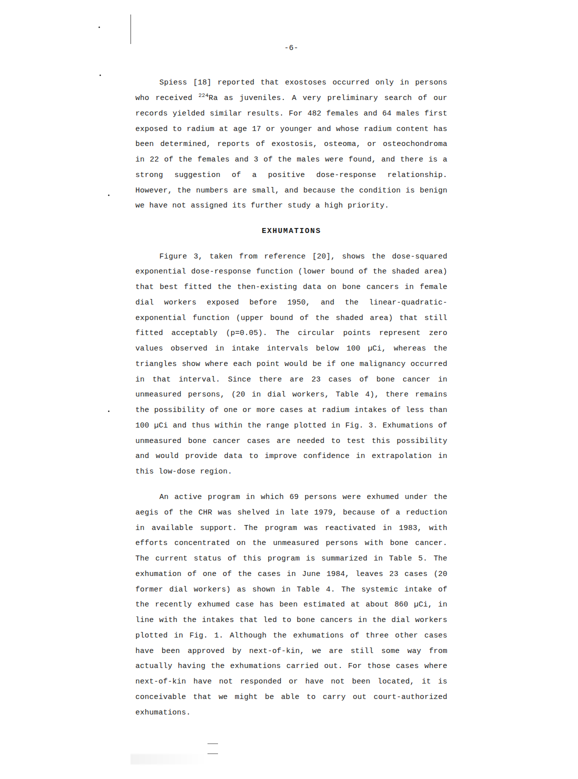-6-
Spiess [18] reported that exostoses occurred only in persons who received 224Ra as juveniles. A very preliminary search of our records yielded similar results. For 482 females and 64 males first exposed to radium at age 17 or younger and whose radium content has been determined, reports of exostosis, osteoma, or osteochondroma in 22 of the females and 3 of the males were found, and there is a strong suggestion of a positive dose-response relationship. However, the numbers are small, and because the condition is benign we have not assigned its further study a high priority.
EXHUMATIONS
Figure 3, taken from reference [20], shows the dose-squared exponential dose-response function (lower bound of the shaded area) that best fitted the then-existing data on bone cancers in female dial workers exposed before 1950, and the linear-quadratic-exponential function (upper bound of the shaded area) that still fitted acceptably (p=0.05). The circular points represent zero values observed in intake intervals below 100 µ Ci, whereas the triangles show where each point would be if one malignancy occurred in that interval. Since there are 23 cases of bone cancer in unmeasured persons, (20 in dial workers, Table 4), there remains the possibility of one or more cases at radium intakes of less than 100 µ Ci and thus within the range plotted in Fig. 3. Exhumations of unmeasured bone cancer cases are needed to test this possibility and would provide data to improve confidence in extrapolation in this low-dose region.
An active program in which 69 persons were exhumed under the aegis of the CHR was shelved in late 1979, because of a reduction in available support. The program was reactivated in 1983, with efforts concentrated on the unmeasured persons with bone cancer. The current status of this program is summarized in Table 5. The exhumation of one of the cases in June 1984, leaves 23 cases (20 former dial workers) as shown in Table 4. The systemic intake of the recently exhumed case has been estimated at about 860 µ Ci, in line with the intakes that led to bone cancers in the dial workers plotted in Fig. 1. Although the exhumations of three other cases have been approved by next-of-kin, we are still some way from actually having the exhumations carried out. For those cases where next-of-kin have not responded or have not been located, it is conceivable that we might be able to carry out court-authorized exhumations.